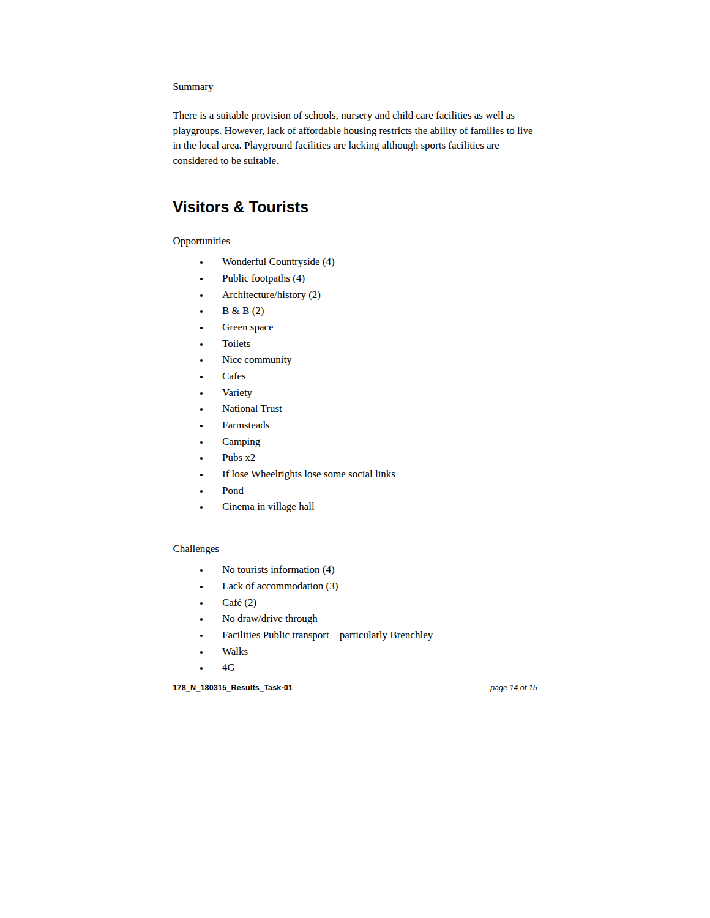Summary
There is a suitable provision of schools, nursery and child care facilities as well as playgroups. However, lack of affordable housing restricts the ability of families to live in the local area. Playground facilities are lacking although sports facilities are considered to be suitable.
Visitors & Tourists
Opportunities
Wonderful Countryside (4)
Public footpaths (4)
Architecture/history (2)
B & B (2)
Green space
Toilets
Nice community
Cafes
Variety
National Trust
Farmsteads
Camping
Pubs x2
If lose Wheelrights lose some social links
Pond
Cinema in village hall
Challenges
No tourists information (4)
Lack of accommodation (3)
Café (2)
No draw/drive through
Facilities Public transport – particularly Brenchley
Walks
4G
178_N_180315_Results_Task-01 page 14 of 15